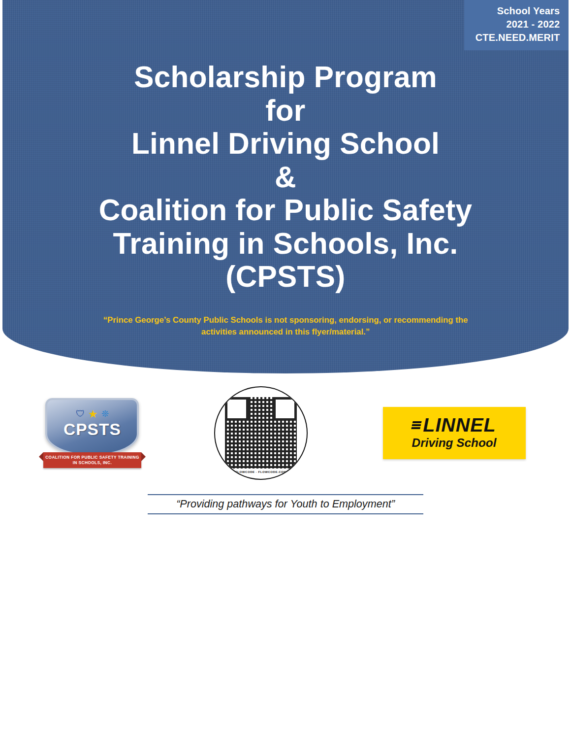School Years 2021 - 2022 CTE.NEED.MERIT
Scholarship Program
for
Linnel Driving School
&
Coalition for Public Safety Training in Schools, Inc. (CPSTS)
“Prince George’s County Public Schools is not sponsoring, endorsing, or recommending the activities announced in this flyer/material.”
🛡 ★ ❊
CPSTS
Coalition for Public Safety Training in Schools, Inc.
FLOWCODE · FLOWCODE.COM
LINNEL
Driving School
“Providing pathways for Youth to Employment”